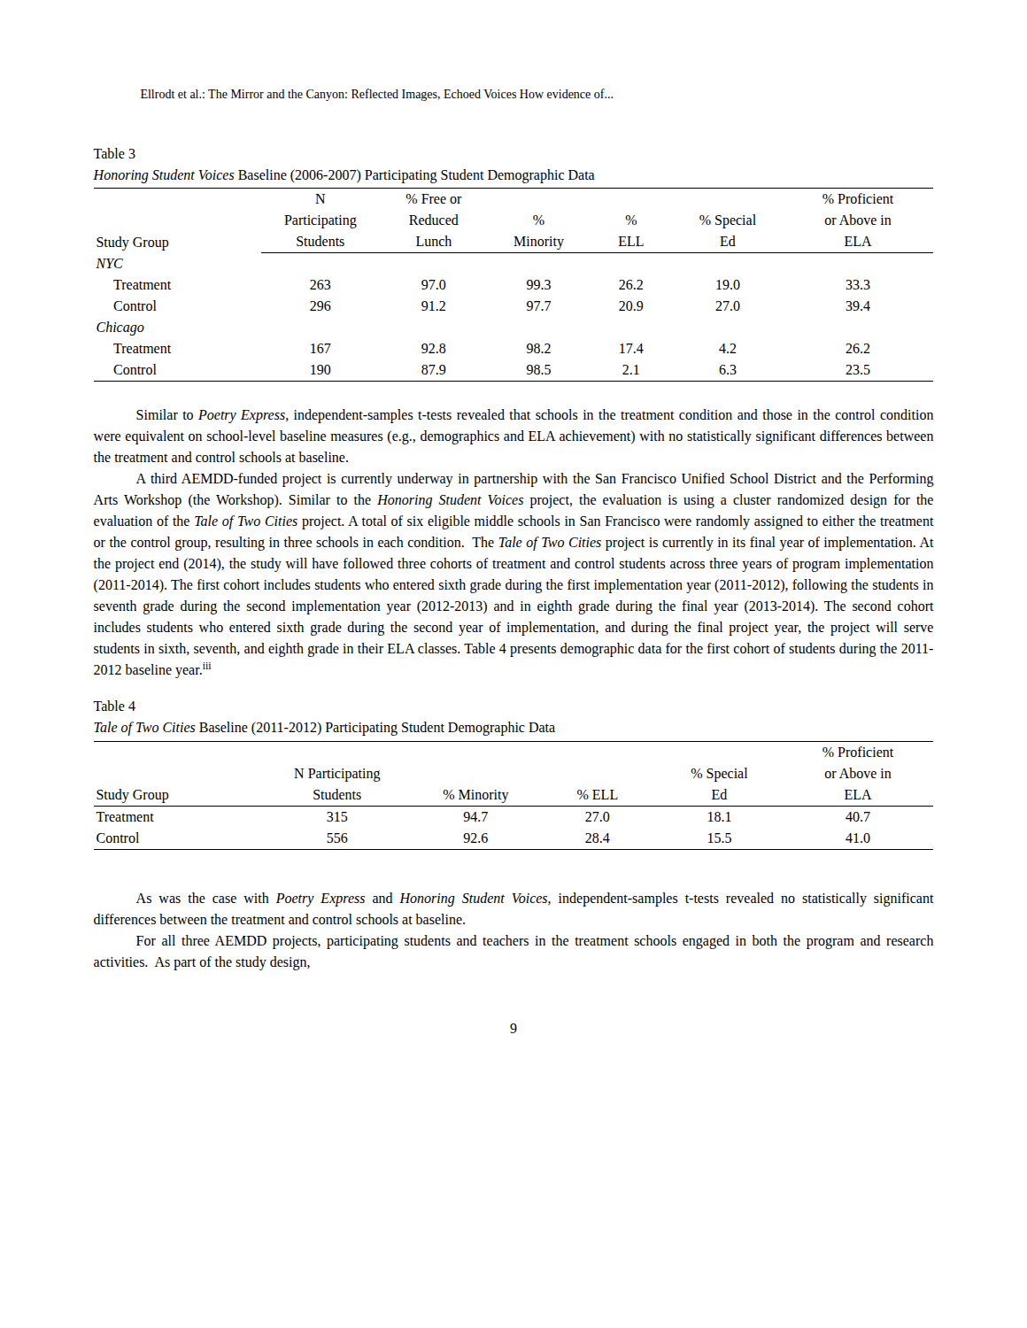Ellrodt et al.: The Mirror and the Canyon: Reflected Images, Echoed Voices How evidence of...
Table 3 Honoring Student Voices Baseline (2006-2007) Participating Student Demographic Data
| Study Group | N Participating Students | % Free or Reduced Lunch | % Minority | % ELL | % Special Ed | % Proficient or Above in ELA |
| --- | --- | --- | --- | --- | --- | --- |
| NYC |
| Treatment | 263 | 97.0 | 99.3 | 26.2 | 19.0 | 33.3 |
| Control | 296 | 91.2 | 97.7 | 20.9 | 27.0 | 39.4 |
| Chicago |
| Treatment | 167 | 92.8 | 98.2 | 17.4 | 4.2 | 26.2 |
| Control | 190 | 87.9 | 98.5 | 2.1 | 6.3 | 23.5 |
Similar to Poetry Express, independent-samples t-tests revealed that schools in the treatment condition and those in the control condition were equivalent on school-level baseline measures (e.g., demographics and ELA achievement) with no statistically significant differences between the treatment and control schools at baseline.
A third AEMDD-funded project is currently underway in partnership with the San Francisco Unified School District and the Performing Arts Workshop (the Workshop). Similar to the Honoring Student Voices project, the evaluation is using a cluster randomized design for the evaluation of the Tale of Two Cities project. A total of six eligible middle schools in San Francisco were randomly assigned to either the treatment or the control group, resulting in three schools in each condition. The Tale of Two Cities project is currently in its final year of implementation. At the project end (2014), the study will have followed three cohorts of treatment and control students across three years of program implementation (2011-2014). The first cohort includes students who entered sixth grade during the first implementation year (2011-2012), following the students in seventh grade during the second implementation year (2012-2013) and in eighth grade during the final year (2013-2014). The second cohort includes students who entered sixth grade during the second year of implementation, and during the final project year, the project will serve students in sixth, seventh, and eighth grade in their ELA classes. Table 4 presents demographic data for the first cohort of students during the 2011-2012 baseline year.iii
Table 4 Tale of Two Cities Baseline (2011-2012) Participating Student Demographic Data
| Study Group | N Participating Students | % Minority | % ELL | % Special Ed | % Proficient or Above in ELA |
| --- | --- | --- | --- | --- | --- |
| Treatment | 315 | 94.7 | 27.0 | 18.1 | 40.7 |
| Control | 556 | 92.6 | 28.4 | 15.5 | 41.0 |
As was the case with Poetry Express and Honoring Student Voices, independent-samples t-tests revealed no statistically significant differences between the treatment and control schools at baseline.
For all three AEMDD projects, participating students and teachers in the treatment schools engaged in both the program and research activities. As part of the study design,
9